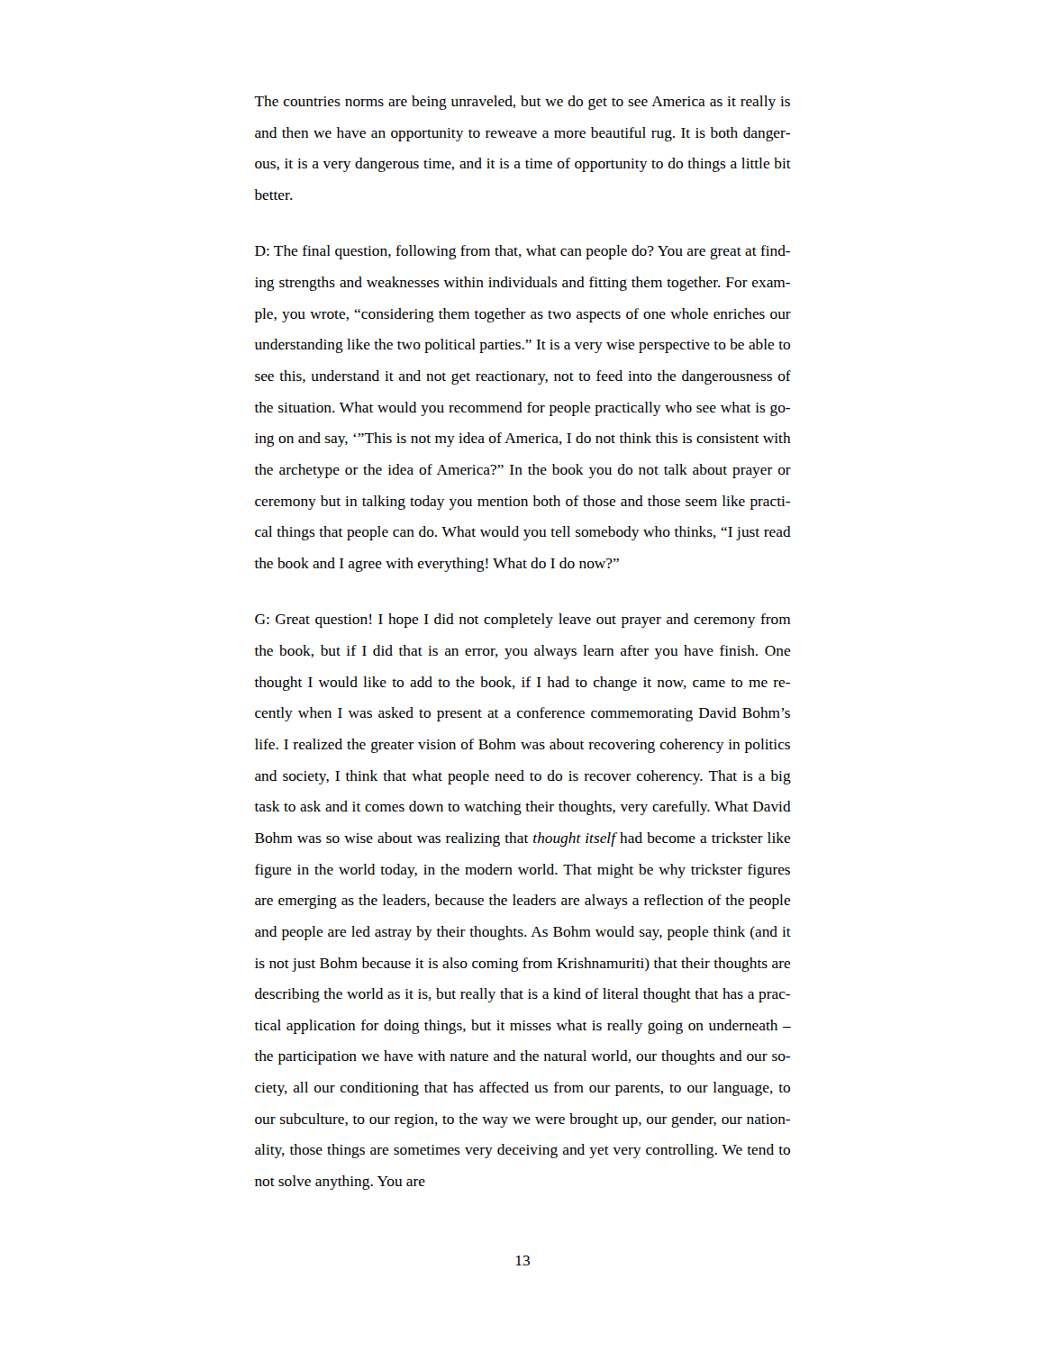The countries norms are being unraveled, but we do get to see America as it really is and then we have an opportunity to reweave a more beautiful rug. It is both dangerous, it is a very dangerous time, and it is a time of opportunity to do things a little bit better.
D: The final question, following from that, what can people do? You are great at finding strengths and weaknesses within individuals and fitting them together. For example, you wrote, “considering them together as two aspects of one whole enriches our understanding like the two political parties.” It is a very wise perspective to be able to see this, understand it and not get reactionary, not to feed into the dangerousness of the situation. What would you recommend for people practically who see what is going on and say, ‘”This is not my idea of America, I do not think this is consistent with the archetype or the idea of America?” In the book you do not talk about prayer or ceremony but in talking today you mention both of those and those seem like practical things that people can do. What would you tell somebody who thinks, “I just read the book and I agree with everything! What do I do now?”
G: Great question! I hope I did not completely leave out prayer and ceremony from the book, but if I did that is an error, you always learn after you have finish. One thought I would like to add to the book, if I had to change it now, came to me recently when I was asked to present at a conference commemorating David Bohm’s life. I realized the greater vision of Bohm was about recovering coherency in politics and society, I think that what people need to do is recover coherency. That is a big task to ask and it comes down to watching their thoughts, very carefully. What David Bohm was so wise about was realizing that thought itself had become a trickster like figure in the world today, in the modern world. That might be why trickster figures are emerging as the leaders, because the leaders are always a reflection of the people and people are led astray by their thoughts. As Bohm would say, people think (and it is not just Bohm because it is also coming from Krishnamuriti) that their thoughts are describing the world as it is, but really that is a kind of literal thought that has a practical application for doing things, but it misses what is really going on underneath – the participation we have with nature and the natural world, our thoughts and our society, all our conditioning that has affected us from our parents, to our language, to our subculture, to our region, to the way we were brought up, our gender, our nationality, those things are sometimes very deceiving and yet very controlling. We tend to not solve anything. You are
13